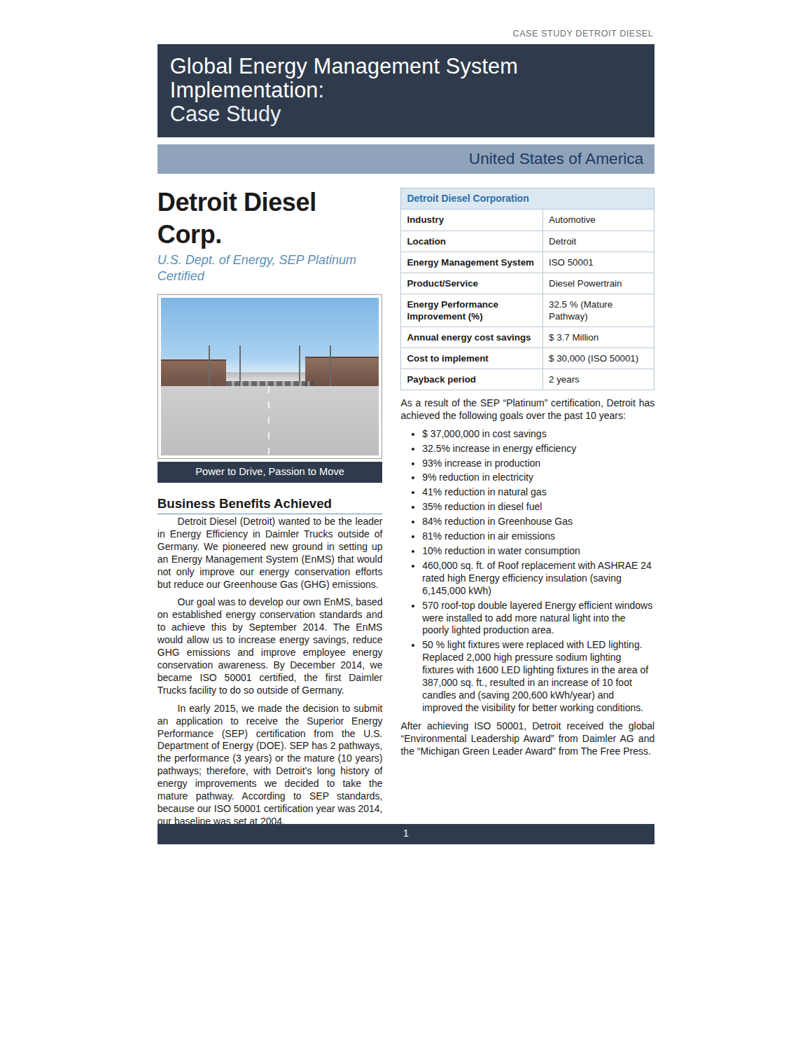Case Study Detroit Diesel
Global Energy Management System Implementation:
Case Study
United States of America
Detroit Diesel Corp.
U.S. Dept. of Energy, SEP Platinum Certified
DAIMLER
Power to Drive, Passion to Move
Business Benefits Achieved
Detroit Diesel (Detroit) wanted to be the leader in Energy Efficiency in Daimler Trucks outside of Germany. We pioneered new ground in setting up an Energy Management System (EnMS) that would not only improve our energy conservation efforts but reduce our Greenhouse Gas (GHG) emissions.
Our goal was to develop our own EnMS, based on established energy conservation standards and to achieve this by September 2014. The EnMS would allow us to increase energy savings, reduce GHG emissions and improve employee energy conservation awareness. By December 2014, we became ISO 50001 certified, the first Daimler Trucks facility to do so outside of Germany.
In early 2015, we made the decision to submit an application to receive the Superior Energy Performance (SEP) certification from the U.S. Department of Energy (DOE). SEP has 2 pathways, the performance (3 years) or the mature (10 years) pathways; therefore, with Detroit’s long history of energy improvements we decided to take the mature pathway. According to SEP standards, because our ISO 50001 certification year was 2014, our baseline was set at 2004.
| Detroit Diesel Corporation |
| --- |
| Industry | Automotive |
| Location | Detroit |
| Energy Management System | ISO 50001 |
| Product/Service | Diesel Powertrain |
| Energy Performance Improvement (%) | 32.5 % (Mature Pathway) |
| Annual energy cost savings | $ 3.7 Million |
| Cost to implement | $ 30,000 (ISO 50001) |
| Payback period | 2 years |
As a result of the SEP “Platinum” certification, Detroit has achieved the following goals over the past 10 years:
$ 37,000,000 in cost savings
32.5% increase in energy efficiency
93% increase in production
9% reduction in electricity
41% reduction in natural gas
35% reduction in diesel fuel
84% reduction in Greenhouse Gas
81% reduction in air emissions
10% reduction in water consumption
460,000 sq. ft. of Roof replacement with ASHRAE 24 rated high Energy efficiency insulation (saving 6,145,000 kWh)
570 roof-top double layered Energy efficient windows were installed to add more natural light into the poorly lighted production area.
50 % light fixtures were replaced with LED lighting. Replaced 2,000 high pressure sodium lighting fixtures with 1600 LED lighting fixtures in the area of 387,000 sq. ft., resulted in an increase of 10 foot candles and (saving 200,600 kWh/year) and improved the visibility for better working conditions.
After achieving ISO 50001, Detroit received the global “Environmental Leadership Award” from Daimler AG and the “Michigan Green Leader Award” from The Free Press.
1